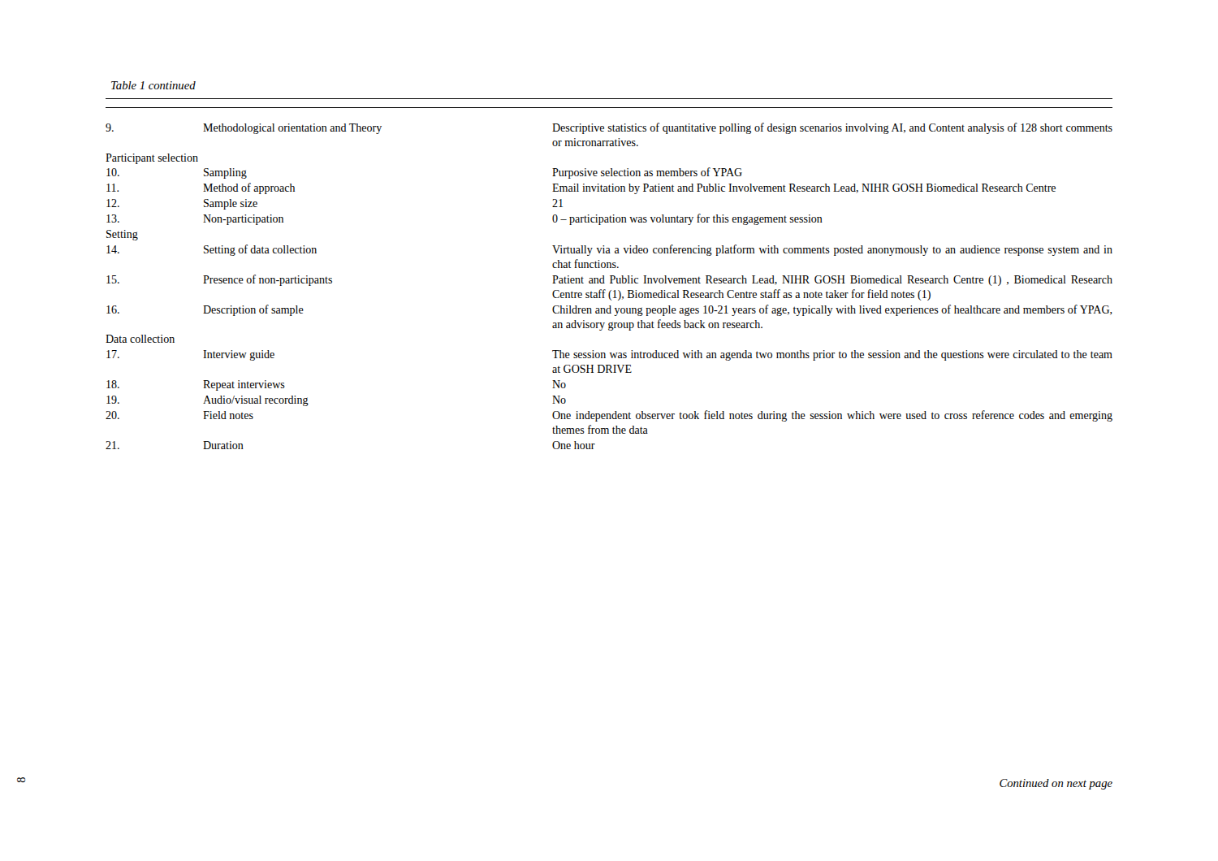Table 1 continued
| 9. | Methodological orientation and Theory | Descriptive statistics of quantitative polling of design scenarios involving AI, and Content analysis of 128 short comments or micronarratives. |
| Participant selection | | |
| 10. | Sampling | Purposive selection as members of YPAG |
| 11. | Method of approach | Email invitation by Patient and Public Involvement Research Lead, NIHR GOSH Biomedical Research Centre |
| 12. | Sample size | 21 |
| 13. | Non-participation | 0 – participation was voluntary for this engagement session |
| Setting | | |
| 14. | Setting of data collection | Virtually via a video conferencing platform with comments posted anonymously to an audience response system and in chat functions. |
| 15. | Presence of non-participants | Patient and Public Involvement Research Lead, NIHR GOSH Biomedical Research Centre (1) , Biomedical Research Centre staff (1), Biomedical Research Centre staff as a note taker for field notes (1) |
| 16. | Description of sample | Children and young people ages 10-21 years of age, typically with lived experiences of healthcare and members of YPAG, an advisory group that feeds back on research. |
| Data collection | | |
| 17. | Interview guide | The session was introduced with an agenda two months prior to the session and the questions were circulated to the team at GOSH DRIVE |
| 18. | Repeat interviews | No |
| 19. | Audio/visual recording | No |
| 20. | Field notes | One independent observer took field notes during the session which were used to cross reference codes and emerging themes from the data |
| 21. | Duration | One hour |
8
Continued on next page